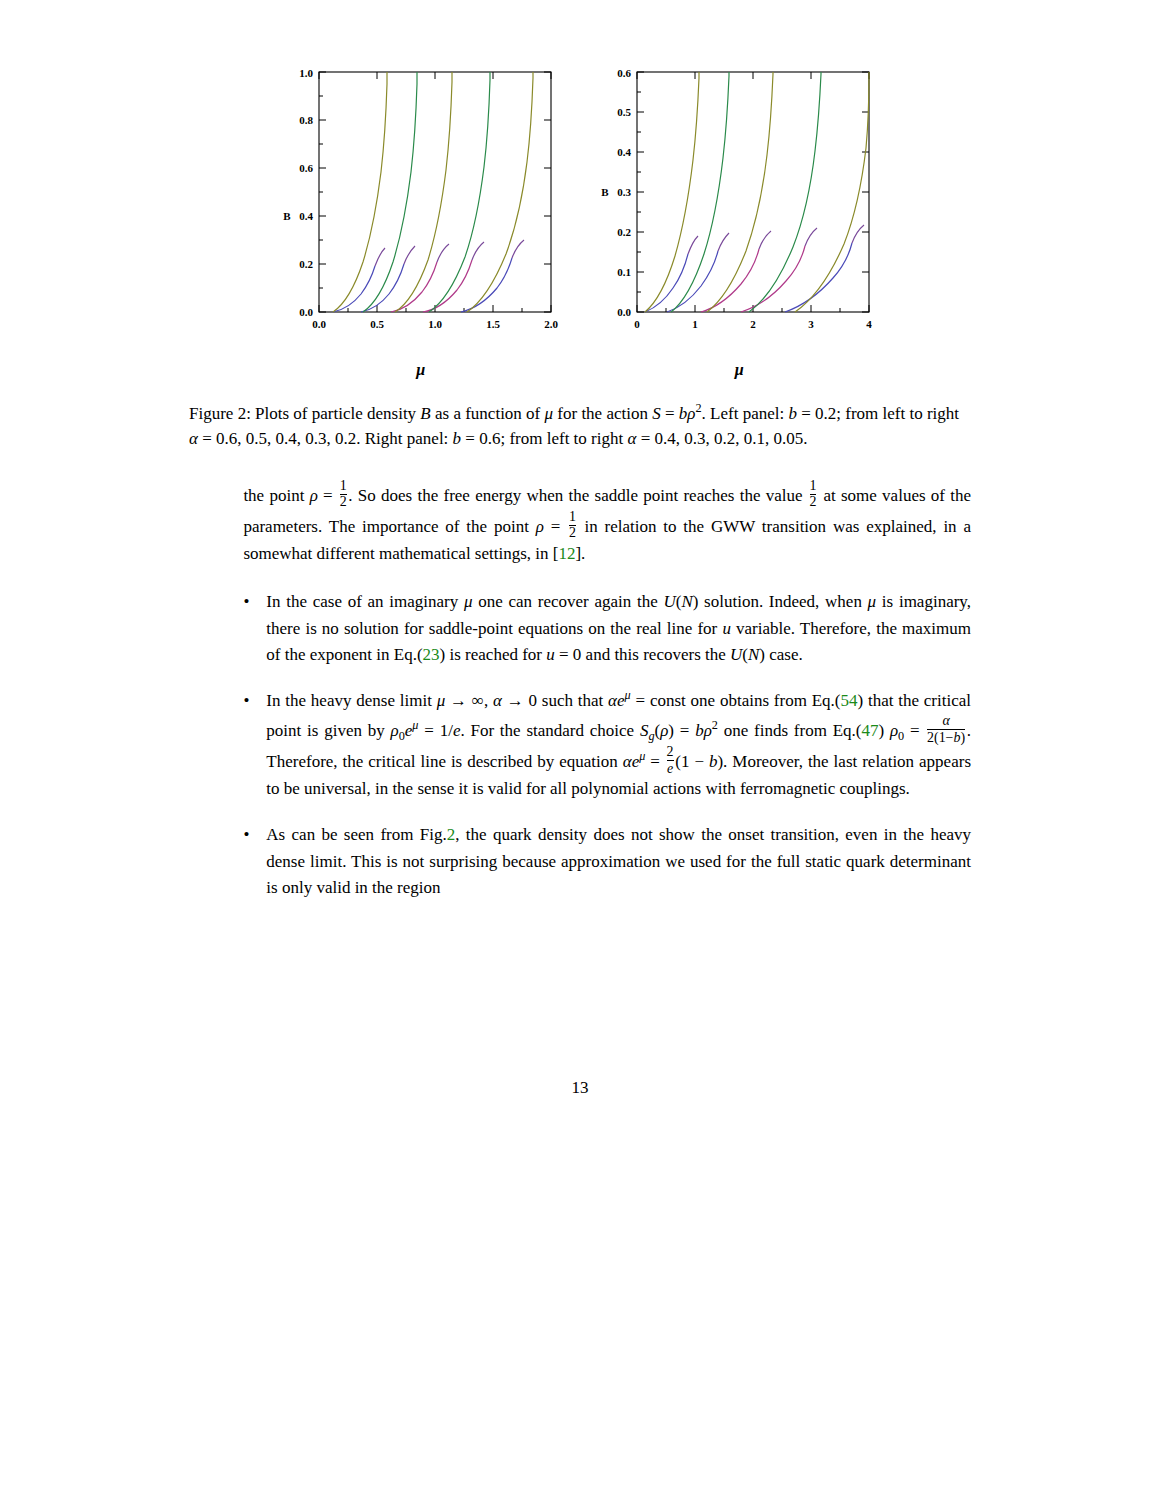0.0 0.2 0.4 0.6 0.8 1.0 0.0 0.5 1.0 1.5 2.0 B
μ
0.0 0.1 0.2 0.3 0.4 0.5 0.6 0 1 2 3 4 B
μ
Figure 2: Plots of particle density B as a function of μ for the action S = bρ2. Left panel: b = 0.2; from left to right α = 0.6, 0.5, 0.4, 0.3, 0.2. Right panel: b = 0.6; from left to right α = 0.4, 0.3, 0.2, 0.1, 0.05.
the point ρ = 12. So does the free energy when the saddle point reaches the value 12 at some values of the parameters. The importance of the point ρ = 12 in relation to the GWW transition was explained, in a somewhat different mathematical settings, in [12].
In the case of an imaginary μ one can recover again the U(N) solution. Indeed, when μ is imaginary, there is no solution for saddle-point equations on the real line for u variable. Therefore, the maximum of the exponent in Eq.(23) is reached for u = 0 and this recovers the U(N) case.
In the heavy dense limit μ → ∞, α → 0 such that αeμ = const one obtains from Eq.(54) that the critical point is given by ρ0eμ = 1/e. For the standard choice Sg(ρ) = bρ2 one finds from Eq.(47) ρ0 = α 2(1−b). Therefore, the critical line is described by equation αeμ = 2 e(1 − b). Moreover, the last relation appears to be universal, in the sense it is valid for all polynomial actions with ferromagnetic couplings.
As can be seen from Fig.2, the quark density does not show the onset transition, even in the heavy dense limit. This is not surprising because approximation we used for the full static quark determinant is only valid in the region
13